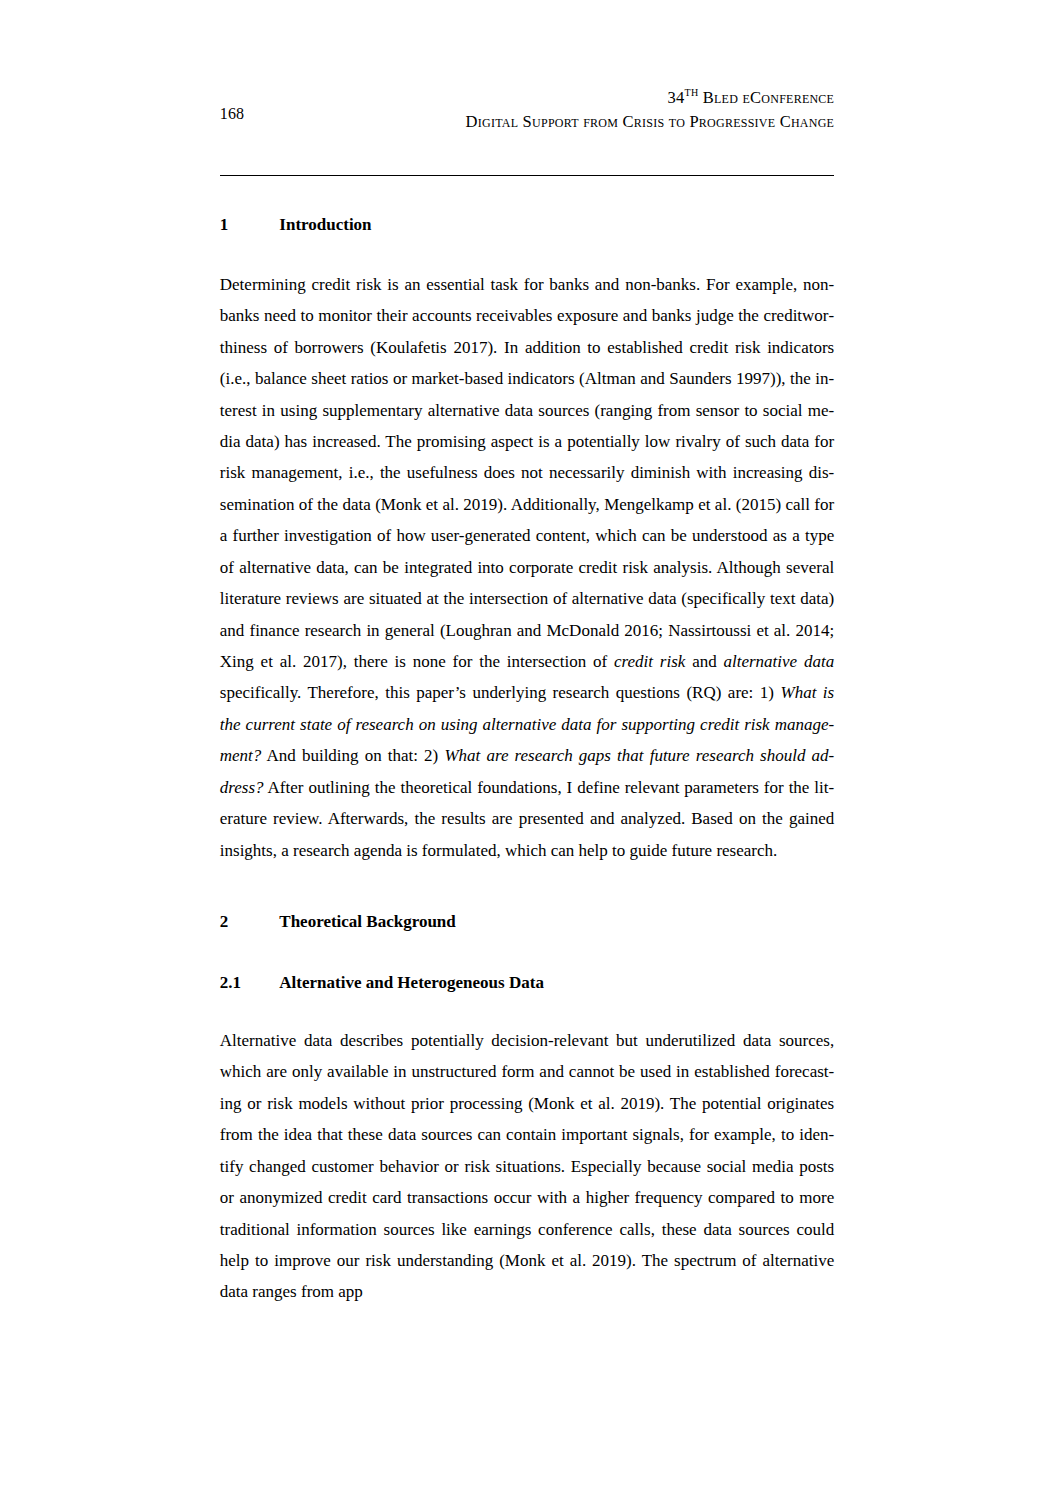168
34th Bled eConference Digital Support from Crisis to Progressive Change
1 Introduction
Determining credit risk is an essential task for banks and non-banks. For example, non-banks need to monitor their accounts receivables exposure and banks judge the creditworthiness of borrowers (Koulafetis 2017). In addition to established credit risk indicators (i.e., balance sheet ratios or market-based indicators (Altman and Saunders 1997)), the interest in using supplementary alternative data sources (ranging from sensor to social media data) has increased. The promising aspect is a potentially low rivalry of such data for risk management, i.e., the usefulness does not necessarily diminish with increasing dissemination of the data (Monk et al. 2019). Additionally, Mengelkamp et al. (2015) call for a further investigation of how user-generated content, which can be understood as a type of alternative data, can be integrated into corporate credit risk analysis. Although several literature reviews are situated at the intersection of alternative data (specifically text data) and finance research in general (Loughran and McDonald 2016; Nassirtoussi et al. 2014; Xing et al. 2017), there is none for the intersection of credit risk and alternative data specifically. Therefore, this paper’s underlying research questions (RQ) are: 1) What is the current state of research on using alternative data for supporting credit risk management? And building on that: 2) What are research gaps that future research should address? After outlining the theoretical foundations, I define relevant parameters for the literature review. Afterwards, the results are presented and analyzed. Based on the gained insights, a research agenda is formulated, which can help to guide future research.
2 Theoretical Background
2.1 Alternative and Heterogeneous Data
Alternative data describes potentially decision-relevant but underutilized data sources, which are only available in unstructured form and cannot be used in established forecasting or risk models without prior processing (Monk et al. 2019). The potential originates from the idea that these data sources can contain important signals, for example, to identify changed customer behavior or risk situations. Especially because social media posts or anonymized credit card transactions occur with a higher frequency compared to more traditional information sources like earnings conference calls, these data sources could help to improve our risk understanding (Monk et al. 2019). The spectrum of alternative data ranges from app